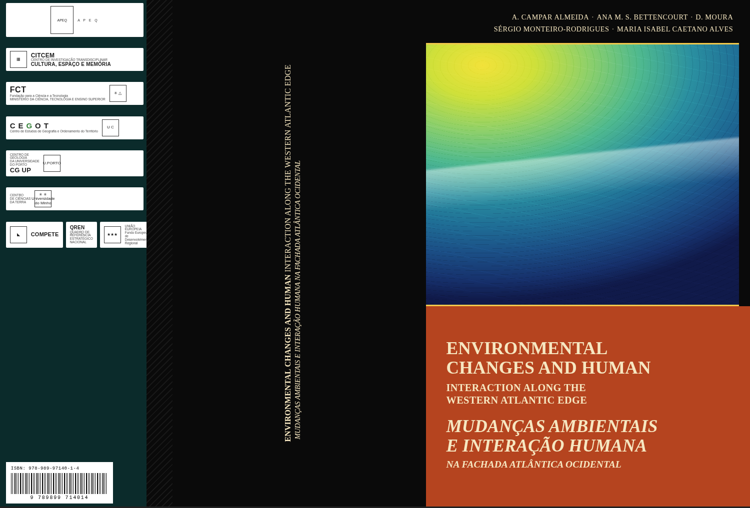APEQ
A P E Q
▦
CITCEM CENTRO DE INVESTIGAÇÃO TRANSDISCIPLINAR CULTURA, ESPAÇO E MEMÓRIA
FCT Fundação para a Ciência e a Tecnologia MINISTÉRIO DA CIÊNCIA, TECNOLOGIA E ENSINO SUPERIOR
✳ △
C E G O T Centro de Estudos de Geografia e Ordenamento do Território
U C
CENTRO DE GEOLOGIA DA UNIVERSIDADE DO PORTO CG UP
U.PORTO
CENTRO DE CIÊNCIAS DA TERRA
✳ ✳
Universidade do Minho
◣
COMPETE
QREN QUADRO DE REFERÊNCIA ESTRATÉGICO NACIONAL
★★★
UNIÃO EUROPEIA Fundo Europeu de Desenvolvimento Regional
ISBN: 978-989-97140-1-4
9 789899 714014
ENVIRONMENTAL CHANGES AND HUMAN INTERACTION ALONG THE WESTERN ATLANTIC EDGE
MUDANÇAS AMBIENTAIS E INTERAÇÃO HUMANA NA FACHADA ATLÂNTICA OCIDENTAL
A. CAMPAR ALMEIDA·ANA M. S. BETTENCOURT·D. MOURA
SÉRGIO MONTEIRO-RODRIGUES·MARIA ISABEL CAETANO ALVES
ENVIRONMENTAL
CHANGES AND HUMAN INTERACTION ALONG THE
WESTERN ATLANTIC EDGE
MUDANÇAS AMBIENTAIS
E INTERAÇÃO HUMANA NA FACHADA ATLÂNTICA OCIDENTAL